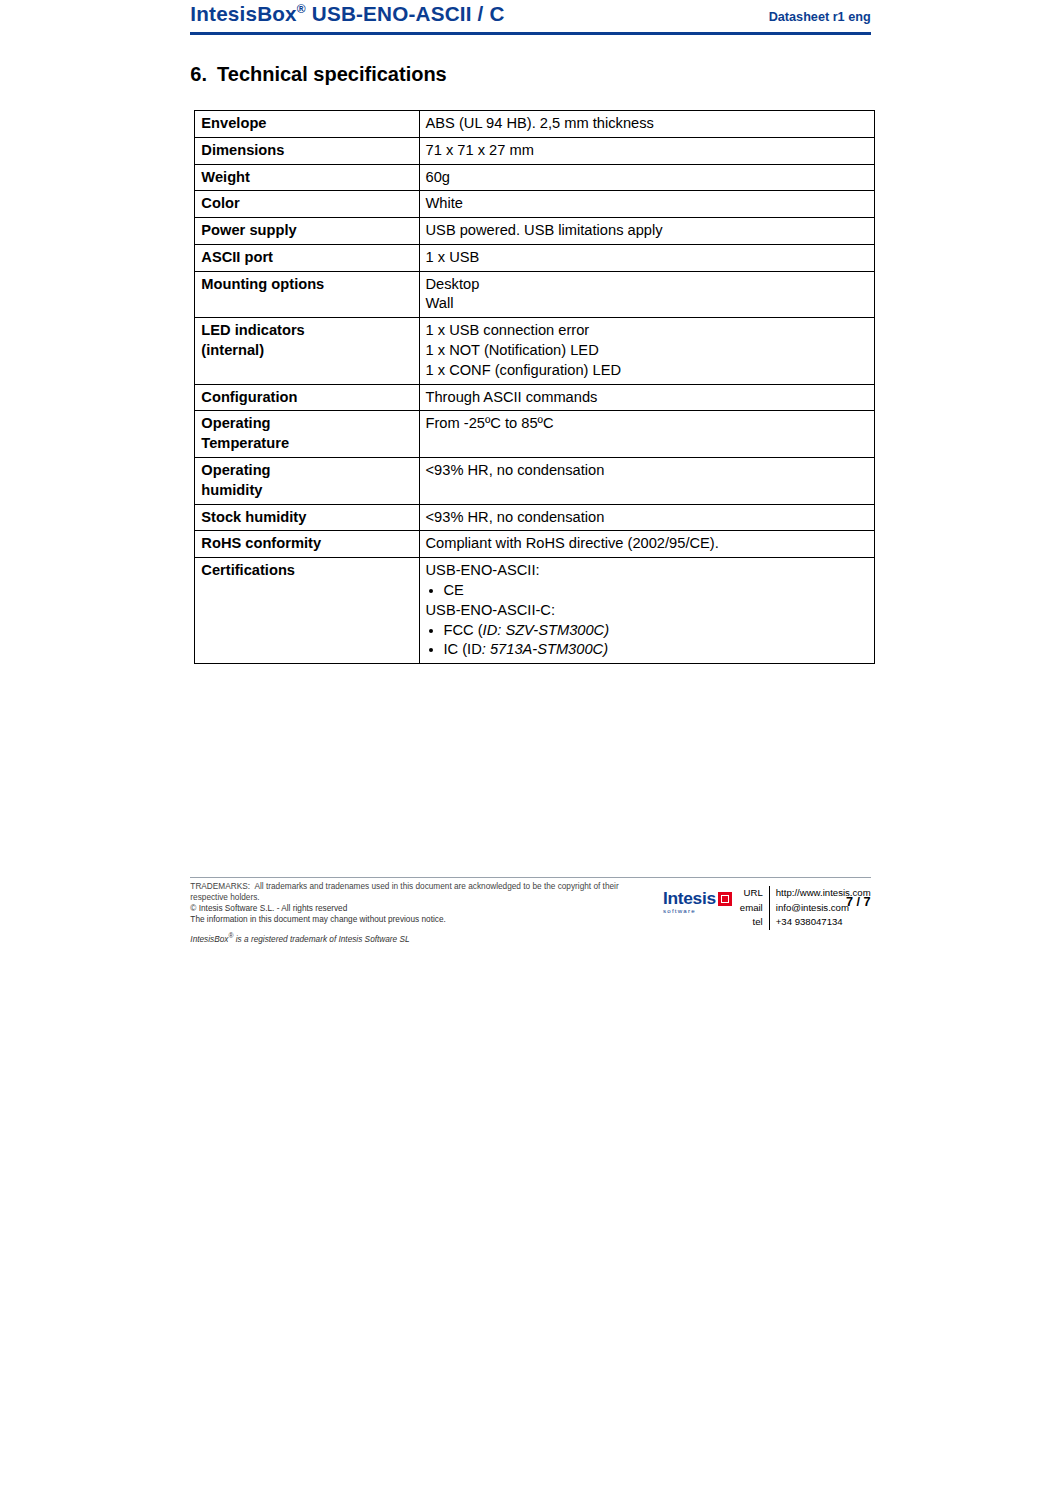IntesisBox® USB-ENO-ASCII / C
Datasheet r1 eng
6. Technical specifications
| Envelope | ABS (UL 94 HB). 2,5 mm thickness |
| Dimensions | 71 x 71 x 27 mm |
| Weight | 60g |
| Color | White |
| Power supply | USB powered. USB limitations apply |
| ASCII port | 1 x USB |
| Mounting options | Desktop Wall |
| LED indicators (internal) | 1 x USB connection error 1 x NOT (Notification) LED 1 x CONF (configuration) LED |
| Configuration | Through ASCII commands |
| Operating Temperature | From -25ºC to 85ºC |
| Operating humidity | <93% HR, no condensation |
| Stock humidity | <93% HR, no condensation |
| RoHS conformity | Compliant with RoHS directive (2002/95/CE). |
| Certifications | USB-ENO-ASCII: CE USB-ENO-ASCII-C: FCC ( ID: SZV-STM300C) IC (ID : 5713A-STM300C) |
7 / 7
TRADEMARKS: All trademarks and tradenames used in this document are acknowledged to be the copyright of their respective holders.
© Intesis Software S.L. - All rights reserved
The information in this document may change without previous notice.
IntesisBox® is a registered trademark of Intesis Software SL
Intesis software
URL
email
tel
http://www.intesis.com
info@intesis.com
+34 938047134